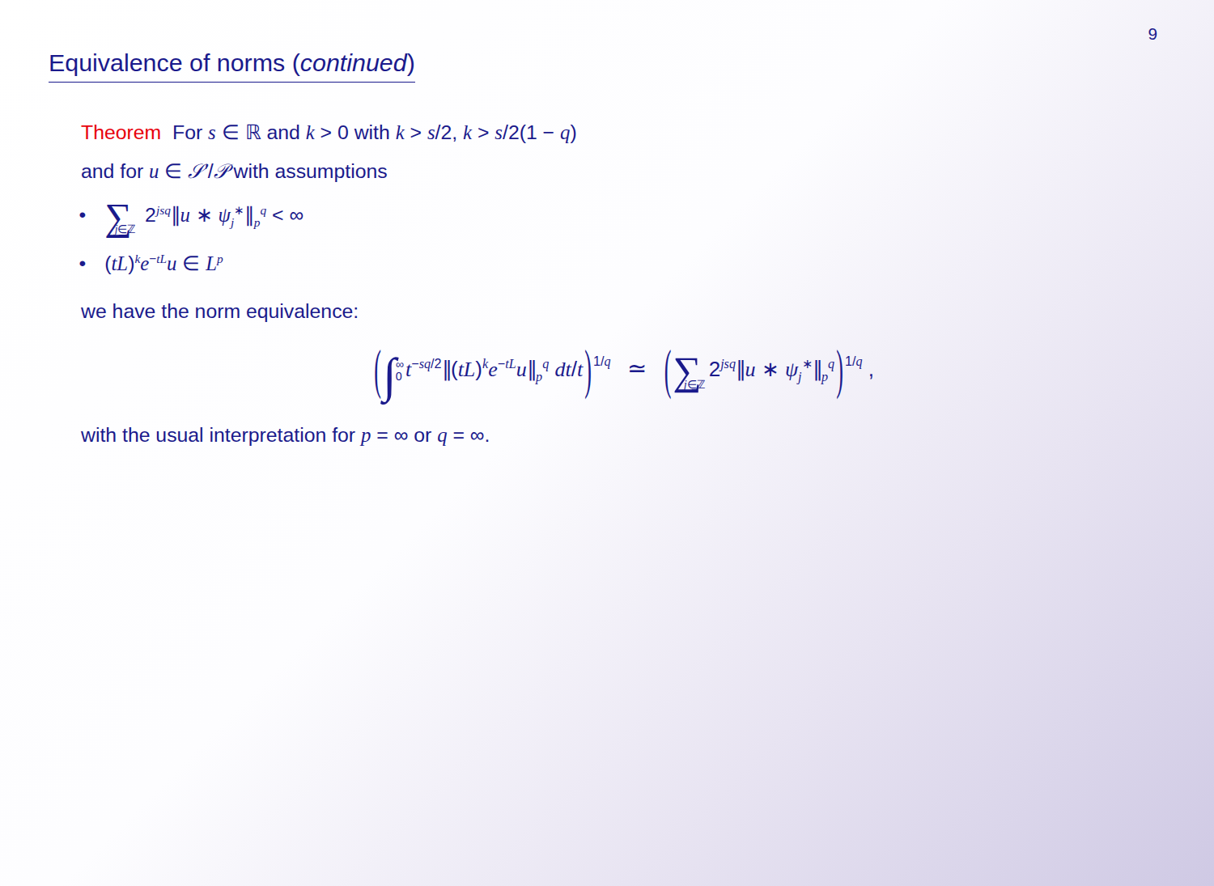9
Equivalence of norms (continued)
Theorem For s ∈ ℝ and k > 0 with k > s/2, k > s/2(1 − q)
and for u ∈ 𝒮′/𝒫 with assumptions
∑j∈ℤ 2jsq∥u ∗ ψj∗∥pq < ∞
(tL)ke−tLu ∈ Lp
we have the norm equivalence:
(∫∞
0 t−sq/2∥(tL)ke−tLu∥pq dt/t) 1/q ≃ (∑j∈ℤ2jsq∥u ∗ ψj∗∥pq) 1/q ,
with the usual interpretation for p = ∞ or q = ∞.